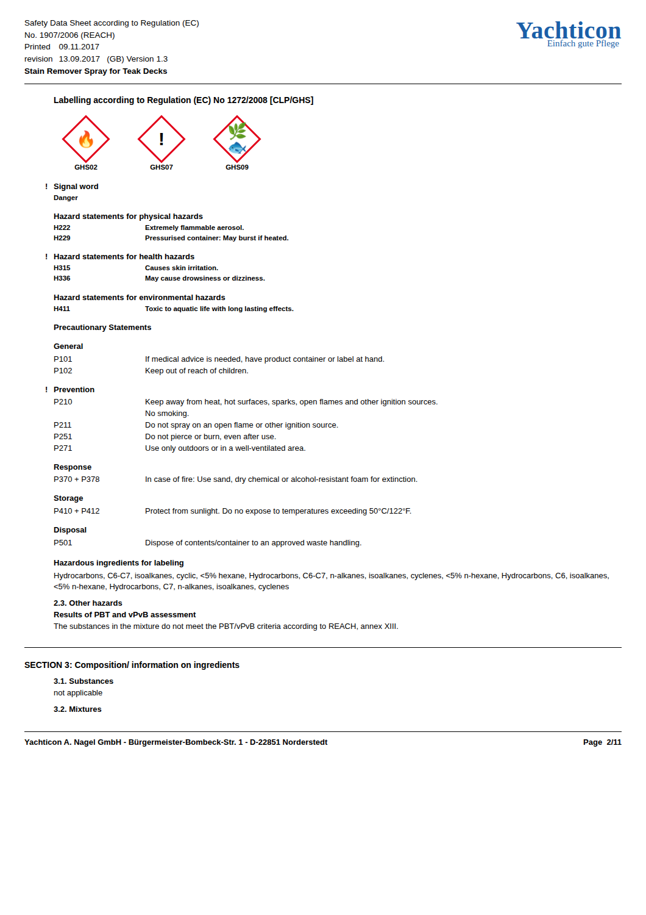Safety Data Sheet according to Regulation (EC)
No. 1907/2006 (REACH)
| Printed | 09.11.2017 |
| revision | 13.09.2017 (GB) Version 1.3 |
Stain Remover Spray for Teak Decks
Yachticon
Einfach gute Pflege
Labelling according to Regulation (EC) No 1272/2008 [CLP/GHS]
🔥
GHS02
!
GHS07
🌿🐟
GHS09
!Signal word
Danger
Hazard statements for physical hazards
| H222 | Extremely flammable aerosol. |
| H229 | Pressurised container: May burst if heated. |
!Hazard statements for health hazards
| H315 | Causes skin irritation. |
| H336 | May cause drowsiness or dizziness. |
Hazard statements for environmental hazards
| H411 | Toxic to aquatic life with long lasting effects. |
Precautionary Statements
General
| P101 | If medical advice is needed, have product container or label at hand. |
| P102 | Keep out of reach of children. |
!Prevention
| P210 | Keep away from heat, hot surfaces, sparks, open flames and other ignition sources. No smoking. |
| P211 | Do not spray on an open flame or other ignition source. |
| P251 | Do not pierce or burn, even after use. |
| P271 | Use only outdoors or in a well-ventilated area. |
Response
| P370 + P378 | In case of fire: Use sand, dry chemical or alcohol-resistant foam for extinction. |
Storage
| P410 + P412 | Protect from sunlight. Do no expose to temperatures exceeding 50°C/122°F. |
Disposal
| P501 | Dispose of contents/container to an approved waste handling. |
Hazardous ingredients for labeling
Hydrocarbons, C6-C7, isoalkanes, cyclic, <5% hexane, Hydrocarbons, C6-C7, n-alkanes, isoalkanes, cyclenes, <5% n-hexane, Hydrocarbons, C6, isoalkanes, <5% n-hexane, Hydrocarbons, C7, n-alkanes, isoalkanes, cyclenes
2.3. Other hazards
Results of PBT and vPvB assessment
The substances in the mixture do not meet the PBT/vPvB criteria according to REACH, annex XIII.
SECTION 3: Composition/ information on ingredients
3.1. Substances
not applicable
3.2. Mixtures
Yachticon A. Nagel GmbH - Bürgermeister-Bombeck-Str. 1 - D-22851 Norderstedt
Page 2/11